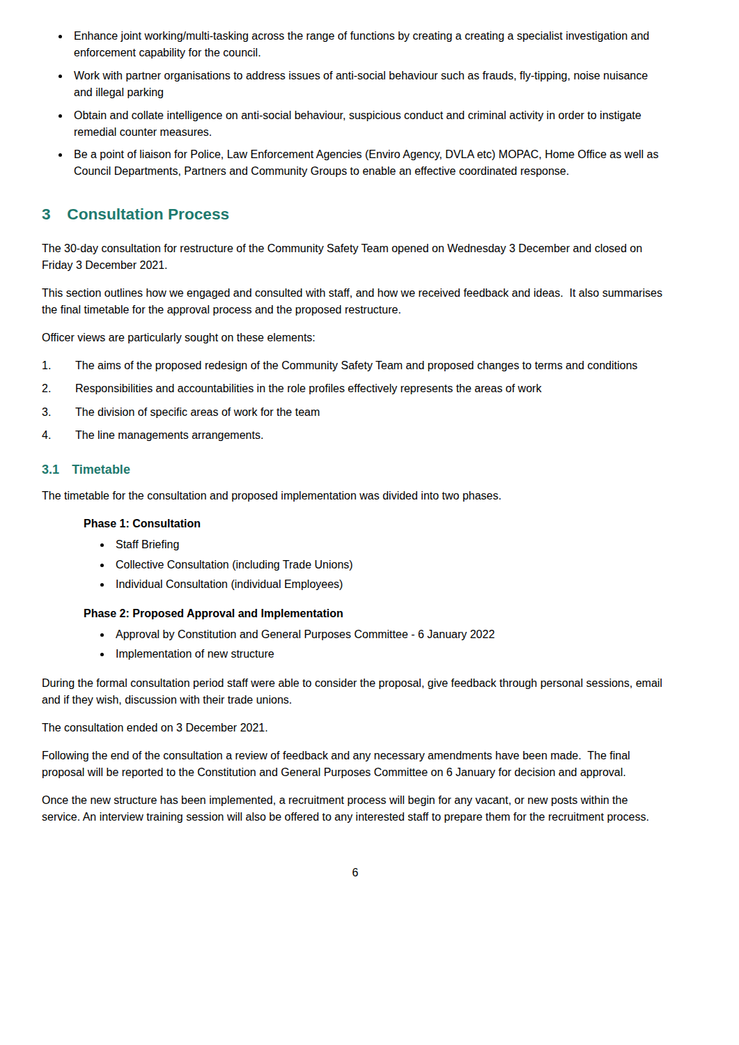Enhance joint working/multi-tasking across the range of functions by creating a creating a specialist investigation and enforcement capability for the council.
Work with partner organisations to address issues of anti-social behaviour such as frauds, fly-tipping, noise nuisance and illegal parking
Obtain and collate intelligence on anti-social behaviour, suspicious conduct and criminal activity in order to instigate remedial counter measures.
Be a point of liaison for Police, Law Enforcement Agencies (Enviro Agency, DVLA etc) MOPAC, Home Office as well as Council Departments, Partners and Community Groups to enable an effective coordinated response.
3 Consultation Process
The 30-day consultation for restructure of the Community Safety Team opened on Wednesday 3 December and closed on Friday 3 December 2021.
This section outlines how we engaged and consulted with staff, and how we received feedback and ideas. It also summarises the final timetable for the approval process and the proposed restructure.
Officer views are particularly sought on these elements:
The aims of the proposed redesign of the Community Safety Team and proposed changes to terms and conditions
Responsibilities and accountabilities in the role profiles effectively represents the areas of work
The division of specific areas of work for the team
The line managements arrangements.
3.1 Timetable
The timetable for the consultation and proposed implementation was divided into two phases.
Phase 1: Consultation
Staff Briefing
Collective Consultation (including Trade Unions)
Individual Consultation (individual Employees)
Phase 2: Proposed Approval and Implementation
Approval by Constitution and General Purposes Committee - 6 January 2022
Implementation of new structure
During the formal consultation period staff were able to consider the proposal, give feedback through personal sessions, email and if they wish, discussion with their trade unions.
The consultation ended on 3 December 2021.
Following the end of the consultation a review of feedback and any necessary amendments have been made. The final proposal will be reported to the Constitution and General Purposes Committee on 6 January for decision and approval.
Once the new structure has been implemented, a recruitment process will begin for any vacant, or new posts within the service. An interview training session will also be offered to any interested staff to prepare them for the recruitment process.
6